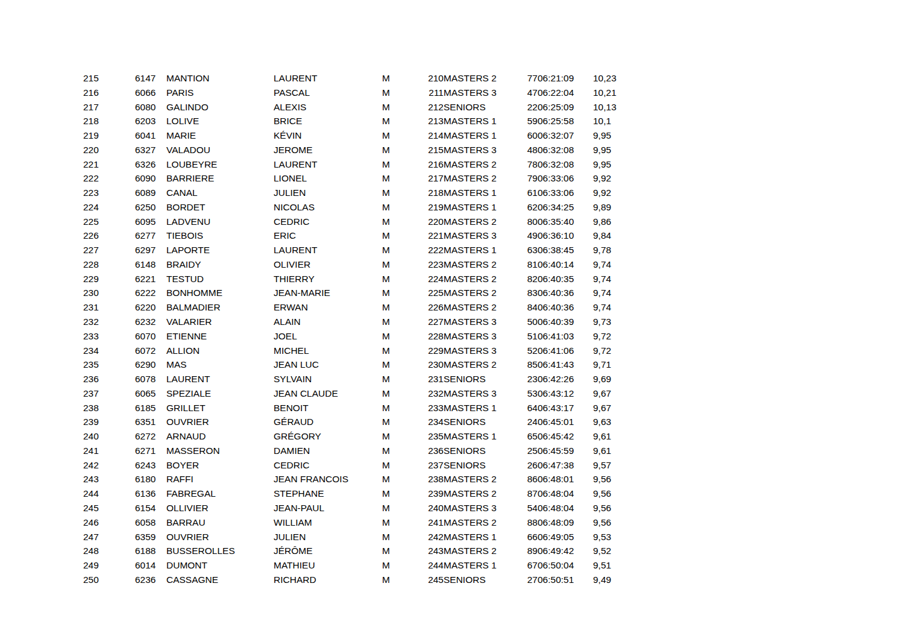| 215 | 6147 | MANTION | LAURENT | M | 210 | MASTERS 2 | 77 | 06:21:09 | 10,23 |
| 216 | 6066 | PARIS | PASCAL | M | 211 | MASTERS 3 | 47 | 06:22:04 | 10,21 |
| 217 | 6080 | GALINDO | ALEXIS | M | 212 | SENIORS | 22 | 06:25:09 | 10,13 |
| 218 | 6203 | LOLIVE | BRICE | M | 213 | MASTERS 1 | 59 | 06:25:58 | 10,1 |
| 219 | 6041 | MARIE | KÉVIN | M | 214 | MASTERS 1 | 60 | 06:32:07 | 9,95 |
| 220 | 6327 | VALADOU | JEROME | M | 215 | MASTERS 3 | 48 | 06:32:08 | 9,95 |
| 221 | 6326 | LOUBEYRE | LAURENT | M | 216 | MASTERS 2 | 78 | 06:32:08 | 9,95 |
| 222 | 6090 | BARRIERE | LIONEL | M | 217 | MASTERS 2 | 79 | 06:33:06 | 9,92 |
| 223 | 6089 | CANAL | JULIEN | M | 218 | MASTERS 1 | 61 | 06:33:06 | 9,92 |
| 224 | 6250 | BORDET | NICOLAS | M | 219 | MASTERS 1 | 62 | 06:34:25 | 9,89 |
| 225 | 6095 | LADVENU | CEDRIC | M | 220 | MASTERS 2 | 80 | 06:35:40 | 9,86 |
| 226 | 6277 | TIEBOIS | ERIC | M | 221 | MASTERS 3 | 49 | 06:36:10 | 9,84 |
| 227 | 6297 | LAPORTE | LAURENT | M | 222 | MASTERS 1 | 63 | 06:38:45 | 9,78 |
| 228 | 6148 | BRAIDY | OLIVIER | M | 223 | MASTERS 2 | 81 | 06:40:14 | 9,74 |
| 229 | 6221 | TESTUD | THIERRY | M | 224 | MASTERS 2 | 82 | 06:40:35 | 9,74 |
| 230 | 6222 | BONHOMME | JEAN-MARIE | M | 225 | MASTERS 2 | 83 | 06:40:36 | 9,74 |
| 231 | 6220 | BALMADIER | ERWAN | M | 226 | MASTERS 2 | 84 | 06:40:36 | 9,74 |
| 232 | 6232 | VALARIER | ALAIN | M | 227 | MASTERS 3 | 50 | 06:40:39 | 9,73 |
| 233 | 6070 | ETIENNE | JOEL | M | 228 | MASTERS 3 | 51 | 06:41:03 | 9,72 |
| 234 | 6072 | ALLION | MICHEL | M | 229 | MASTERS 3 | 52 | 06:41:06 | 9,72 |
| 235 | 6290 | MAS | JEAN LUC | M | 230 | MASTERS 2 | 85 | 06:41:43 | 9,71 |
| 236 | 6078 | LAURENT | SYLVAIN | M | 231 | SENIORS | 23 | 06:42:26 | 9,69 |
| 237 | 6065 | SPEZIALE | JEAN CLAUDE | M | 232 | MASTERS 3 | 53 | 06:43:12 | 9,67 |
| 238 | 6185 | GRILLET | BENOIT | M | 233 | MASTERS 1 | 64 | 06:43:17 | 9,67 |
| 239 | 6351 | OUVRIER | GÉRAUD | M | 234 | SENIORS | 24 | 06:45:01 | 9,63 |
| 240 | 6272 | ARNAUD | GRÉGORY | M | 235 | MASTERS 1 | 65 | 06:45:42 | 9,61 |
| 241 | 6271 | MASSERON | DAMIEN | M | 236 | SENIORS | 25 | 06:45:59 | 9,61 |
| 242 | 6243 | BOYER | CEDRIC | M | 237 | SENIORS | 26 | 06:47:38 | 9,57 |
| 243 | 6180 | RAFFI | JEAN FRANCOIS | M | 238 | MASTERS 2 | 86 | 06:48:01 | 9,56 |
| 244 | 6136 | FABREGAL | STEPHANE | M | 239 | MASTERS 2 | 87 | 06:48:04 | 9,56 |
| 245 | 6154 | OLLIVIER | JEAN-PAUL | M | 240 | MASTERS 3 | 54 | 06:48:04 | 9,56 |
| 246 | 6058 | BARRAU | WILLIAM | M | 241 | MASTERS 2 | 88 | 06:48:09 | 9,56 |
| 247 | 6359 | OUVRIER | JULIEN | M | 242 | MASTERS 1 | 66 | 06:49:05 | 9,53 |
| 248 | 6188 | BUSSEROLLES | JÉRÔME | M | 243 | MASTERS 2 | 89 | 06:49:42 | 9,52 |
| 249 | 6014 | DUMONT | MATHIEU | M | 244 | MASTERS 1 | 67 | 06:50:04 | 9,51 |
| 250 | 6236 | CASSAGNE | RICHARD | M | 245 | SENIORS | 27 | 06:50:51 | 9,49 |